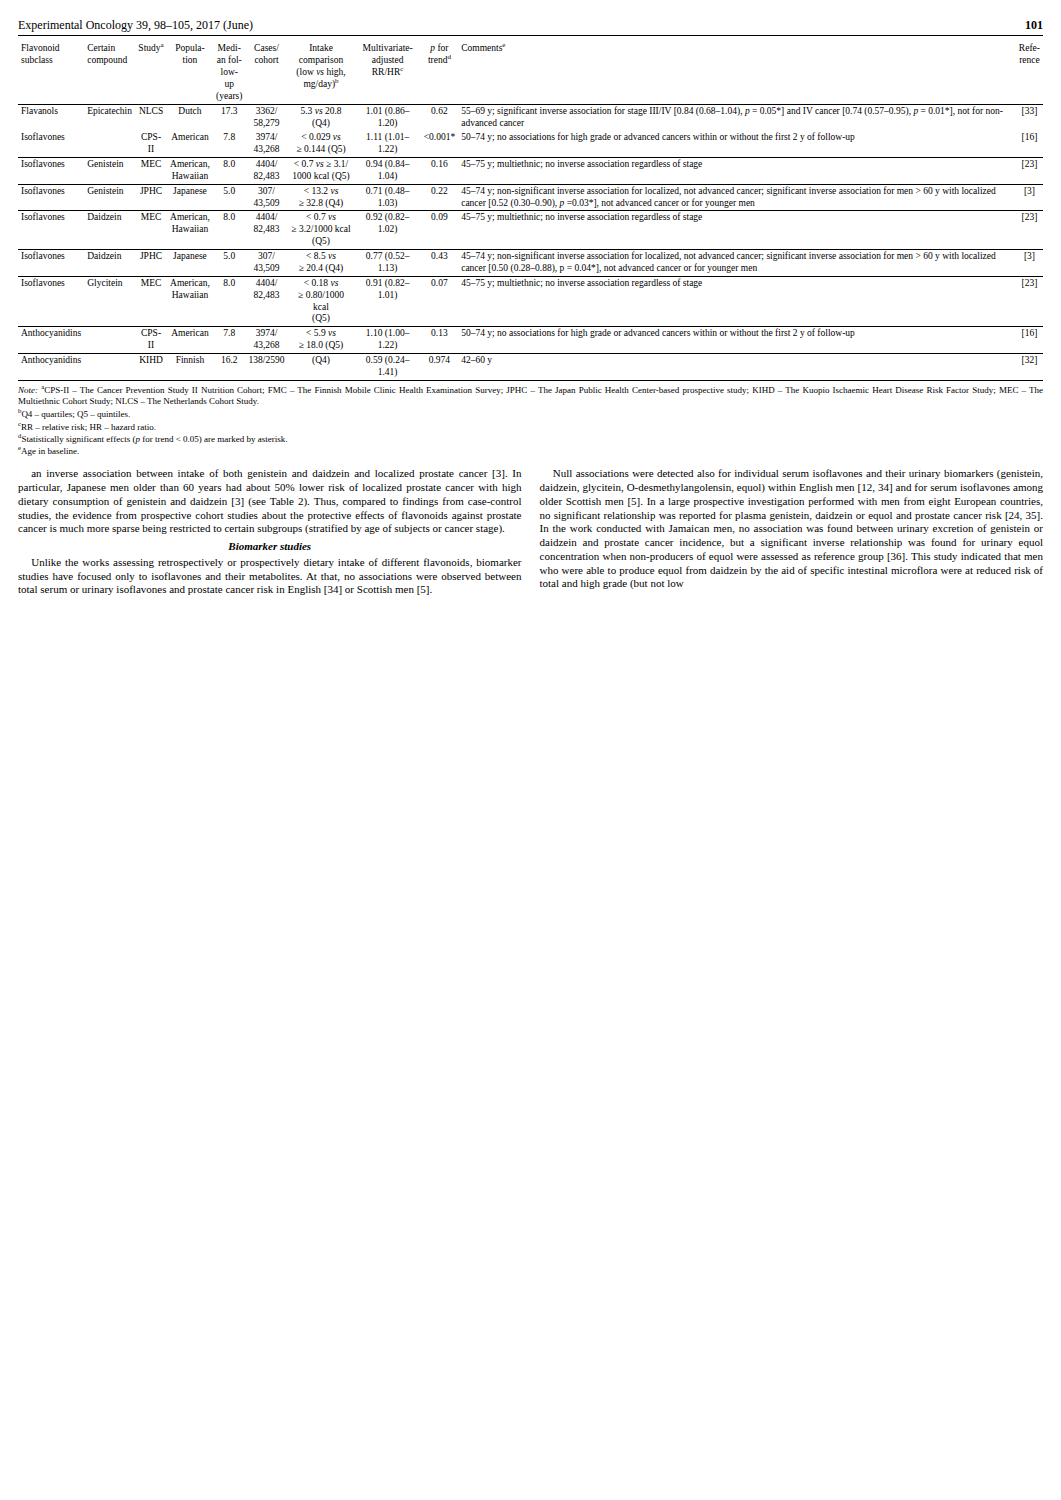Experimental Oncology 39, 98–105, 2017 (June)
101
| Flavonoid subclass | Certain compound | Study a | Popula- tion | Medi- an fol- low-up (years) | Cases/ cohort | Intake comparison (low vs high, mg/day) b | Multivariate- adjusted RR/HR c | p for trend d | Comments e | Refe- rence |
| --- | --- | --- | --- | --- | --- | --- | --- | --- | --- | --- |
| Flavanols | Epicatechin | NLCS | Dutch | 17.3 | 3362/ 58,279 | 5.3 vs 20.8 (Q4) | 1.01 (0.86–1.20) | 0.62 | 55–69 y; significant inverse association for stage III/IV [0.84 (0.68–1.04), p = 0.05*] and IV cancer [0.74 (0.57–0.95), p = 0.01*], not for non-advanced cancer | [33] |
| Isoflavones | | CPS-II | American | 7.8 | 3974/ 43,268 | < 0.029 vs ≥ 0.144 (Q5) | 1.11 (1.01–1.22) | <0.001* | 50–74 y; no associations for high grade or advanced cancers within or without the first 2 y of follow-up | [16] |
| Isoflavones | Genistein | MEC | American, Hawaiian | 8.0 | 4404/ 82,483 | < 0.7 vs ≥ 3.1/ 1000 kcal (Q5) | 0.94 (0.84–1.04) | 0.16 | 45–75 y; multiethnic; no inverse association regardless of stage | [23] |
| Isoflavones | Genistein | JPHC | Japanese | 5.0 | 307/ 43,509 | < 13.2 vs ≥ 32.8 (Q4) | 0.71 (0.48–1.03) | 0.22 | 45–74 y; non-significant inverse association for localized, not advanced cancer; significant inverse association for men > 60 y with localized cancer [0.52 (0.30–0.90), p =0.03*], not advanced cancer or for younger men | [3] |
| Isoflavones | Daidzein | MEC | American, Hawaiian | 8.0 | 4404/ 82,483 | < 0.7 vs ≥ 3.2/1000 kcal (Q5) | 0.92 (0.82–1.02) | 0.09 | 45–75 y; multiethnic; no inverse association regardless of stage | [23] |
| Isoflavones | Daidzein | JPHC | Japanese | 5.0 | 307/ 43,509 | < 8.5 vs ≥ 20.4 (Q4) | 0.77 (0.52–1.13) | 0.43 | 45–74 y; non-significant inverse association for localized, not advanced cancer; significant inverse association for men > 60 y with localized cancer [0.50 (0.28–0.88), p = 0.04*], not advanced cancer or for younger men | [3] |
| Isoflavones | Glycitein | MEC | American, Hawaiian | 8.0 | 4404/ 82,483 | < 0.18 vs ≥ 0.80/1000 kcal (Q5) | 0.91 (0.82–1.01) | 0.07 | 45–75 y; multiethnic; no inverse association regardless of stage | [23] |
| Anthocyanidins | | CPS-II | American | 7.8 | 3974/ 43,268 | < 5.9 vs ≥ 18.0 (Q5) | 1.10 (1.00–1.22) | 0.13 | 50–74 y; no associations for high grade or advanced cancers within or without the first 2 y of follow-up | [16] |
| Anthocyanidins | | KIHD | Finnish | 16.2 | 138/2590 | (Q4) | 0.59 (0.24–1.41) | 0.974 | 42–60 y | [32] |
Note: aCPS-II – The Cancer Prevention Study II Nutrition Cohort; FMC – The Finnish Mobile Clinic Health Examination Survey; JPHC – The Japan Public Health Center-based prospective study; KIHD – The Kuopio Ischaemic Heart Disease Risk Factor Study; MEC – The Multiethnic Cohort Study; NLCS – The Netherlands Cohort Study.
bQ4 – quartiles; Q5 – quintiles.
cRR – relative risk; HR – hazard ratio.
dStatistically significant effects (p for trend < 0.05) are marked by asterisk.
eAge in baseline.
an inverse association between intake of both genistein and daidzein and localized prostate cancer [3]. In particular, Japanese men older than 60 years had about 50% lower risk of localized prostate cancer with high dietary consumption of genistein and daidzein [3] (see Table 2). Thus, compared to findings from case-control studies, the evidence from prospective cohort studies about the protective effects of flavonoids against prostate cancer is much more sparse being restricted to certain subgroups (stratified by age of subjects or cancer stage).
Biomarker studies
Unlike the works assessing retrospectively or prospectively dietary intake of different flavonoids, biomarker studies have focused only to isoflavones and their metabolites. At that, no associations were observed between total serum or urinary isoflavones and prostate cancer risk in English [34] or Scottish men [5].
Null associations were detected also for individual serum isoflavones and their urinary biomarkers (genistein, daidzein, glycitein, O-desmethylangolensin, equol) within English men [12, 34] and for serum isoflavones among older Scottish men [5]. In a large prospective investigation performed with men from eight European countries, no significant relationship was reported for plasma genistein, daidzein or equol and prostate cancer risk [24, 35]. In the work conducted with Jamaican men, no association was found between urinary excretion of genistein or daidzein and prostate cancer incidence, but a significant inverse relationship was found for urinary equol concentration when non-producers of equol were assessed as reference group [36]. This study indicated that men who were able to produce equol from daidzein by the aid of specific intestinal microflora were at reduced risk of total and high grade (but not low